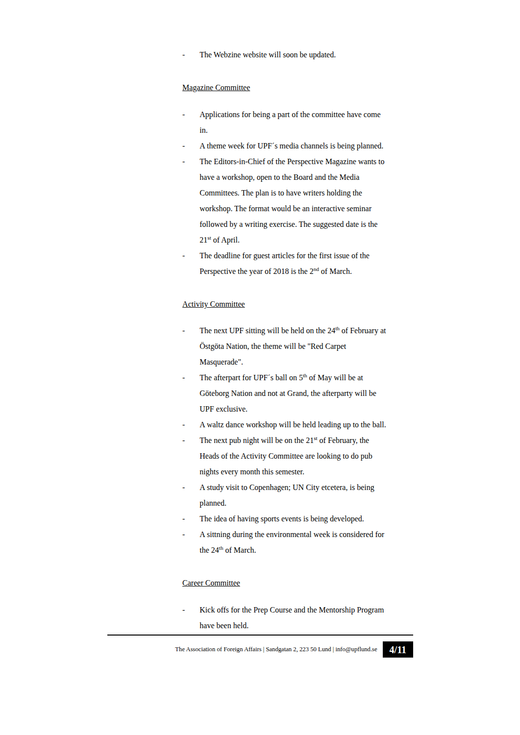- The Webzine website will soon be updated.
Magazine Committee
-Applications for being a part of the committee have come in.
-A theme week for UPF´s media channels is being planned.
-The Editors-in-Chief of the Perspective Magazine wants to have a workshop, open to the Board and the Media Committees. The plan is to have writers holding the workshop. The format would be an interactive seminar followed by a writing exercise. The suggested date is the 21st of April.
-The deadline for guest articles for the first issue of the Perspective the year of 2018 is the 2nd of March.
Activity Committee
-The next UPF sitting will be held on the 24th of February at Östgöta Nation, the theme will be "Red Carpet Masquerade".
-The afterpart for UPF´s ball on 5th of May will be at Göteborg Nation and not at Grand, the afterparty will be UPF exclusive.
-A waltz dance workshop will be held leading up to the ball.
-The next pub night will be on the 21st of February, the Heads of the Activity Committee are looking to do pub nights every month this semester.
-A study visit to Copenhagen; UN City etcetera, is being planned.
-The idea of having sports events is being developed.
-A sittning during the environmental week is considered for the 24th of March.
Career Committee
-Kick offs for the Prep Course and the Mentorship Program have been held.
The Association of Foreign Affairs | Sandgatan 2, 223 50 Lund | info@upflund.se
4/11